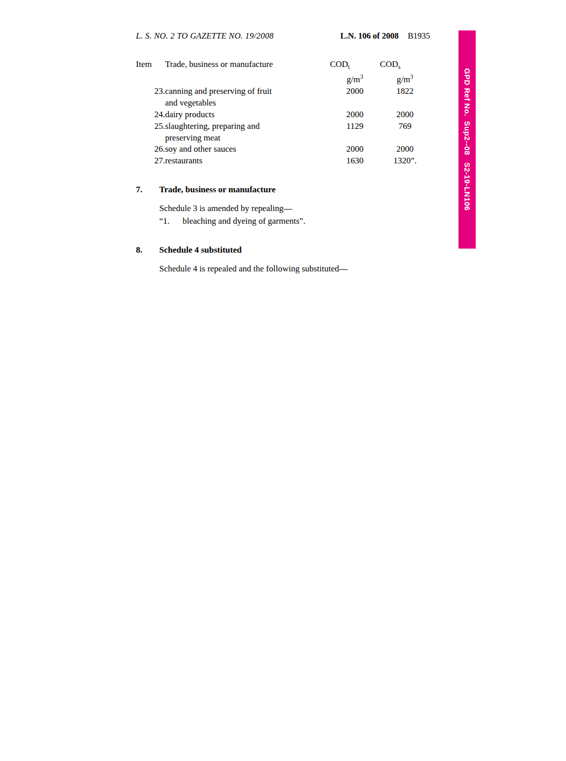GPD Ref No. Sup2--08 S2-19-LN106
L. S. NO. 2 TO GAZETTE NO. 19/2008
L.N. 106 of 2008 B1935
| Item | Trade, business or manufacture | COD t | COD s |
| --- | --- | --- | --- |
| | | g/m 3 | g/m 3 |
| 23. | canning and preserving of fruit and vegetables | 2000 | 1822 |
| 24. | dairy products | 2000 | 2000 |
| 25. | slaughtering, preparing and preserving meat | 1129 | 769 |
| 26. | soy and other sauces | 2000 | 2000 |
| 27. | restaurants | 1630 | 1320”. |
7. Trade, business or manufacture
Schedule 3 is amended by repealing—
“1. bleaching and dyeing of garments”.
8. Schedule 4 substituted
Schedule 4 is repealed and the following substituted—